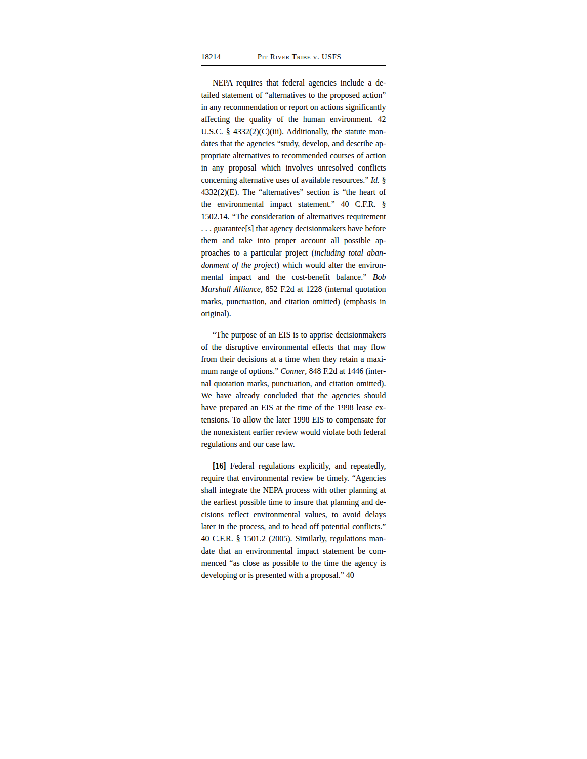18214
Pit River Tribe v. USFS
NEPA requires that federal agencies include a detailed statement of “alternatives to the proposed action” in any recommendation or report on actions significantly affecting the quality of the human environment. 42 U.S.C. § 4332(2)(C)(iii). Additionally, the statute mandates that the agencies “study, develop, and describe appropriate alternatives to recommended courses of action in any proposal which involves unresolved conflicts concerning alternative uses of available resources.” Id. § 4332(2)(E). The “alternatives” section is “the heart of the environmental impact statement.” 40 C.F.R. § 1502.14. “The consideration of alternatives requirement . . . guarantee[s] that agency decisionmakers have before them and take into proper account all possible approaches to a particular project (including total abandonment of the project) which would alter the environmental impact and the cost-benefit balance.” Bob Marshall Alliance, 852 F.2d at 1228 (internal quotation marks, punctuation, and citation omitted) (emphasis in original).
“The purpose of an EIS is to apprise decisionmakers of the disruptive environmental effects that may flow from their decisions at a time when they retain a maximum range of options.” Conner, 848 F.2d at 1446 (internal quotation marks, punctuation, and citation omitted). We have already concluded that the agencies should have prepared an EIS at the time of the 1998 lease extensions. To allow the later 1998 EIS to compensate for the nonexistent earlier review would violate both federal regulations and our case law.
[16] Federal regulations explicitly, and repeatedly, require that environmental review be timely. “Agencies shall integrate the NEPA process with other planning at the earliest possible time to insure that planning and decisions reflect environmental values, to avoid delays later in the process, and to head off potential conflicts.” 40 C.F.R. § 1501.2 (2005). Similarly, regulations mandate that an environmental impact statement be commenced “as close as possible to the time the agency is developing or is presented with a proposal.” 40